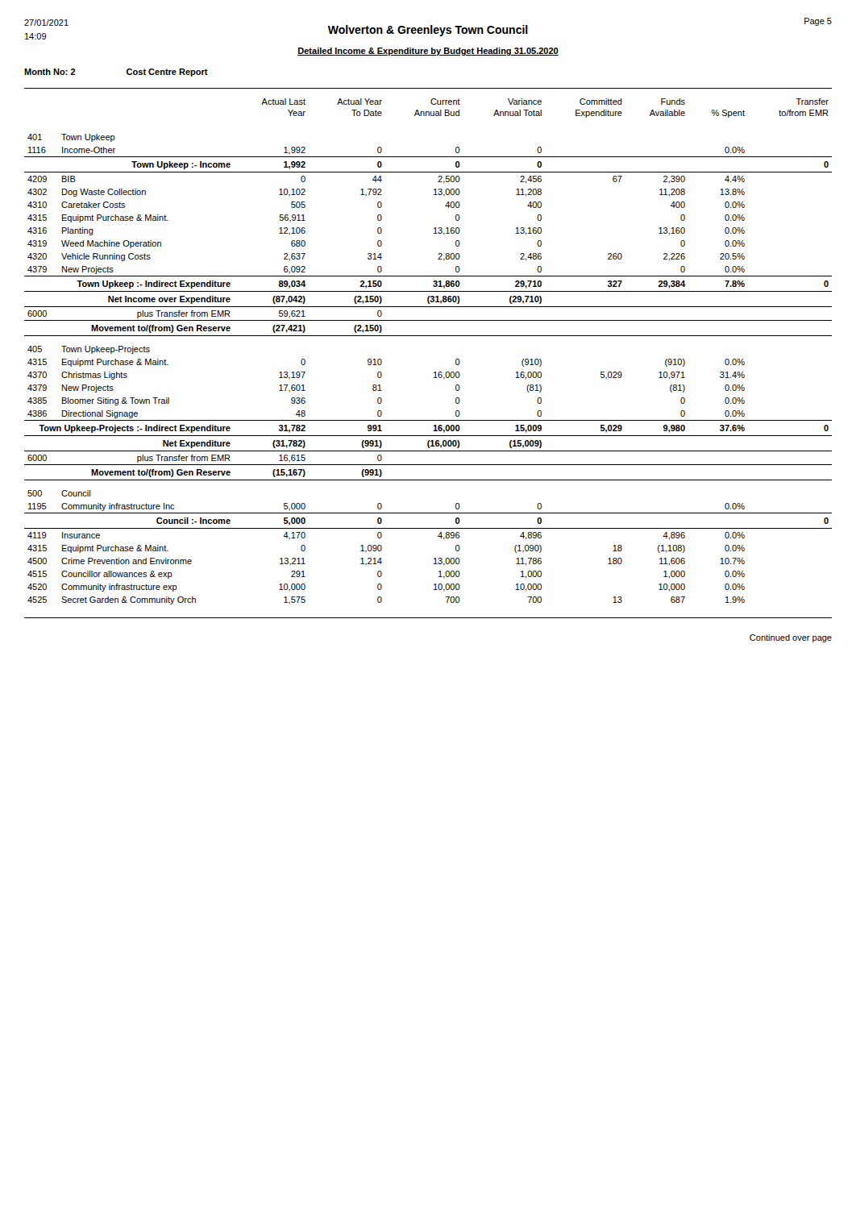27/01/2021
14:09
Page 5
Wolverton & Greenleys Town Council
Detailed Income & Expenditure by Budget Heading 31.05.2020
Month No: 2 Cost Centre Report
| | Actual Last Year | Actual Year To Date | Current Annual Bud | Variance Annual Total | Committed Expenditure | Funds Available | % Spent | Transfer to/from EMR |
| --- | --- | --- | --- | --- | --- | --- | --- | --- |
| 401 | Town Upkeep | |
| 1116 | Income-Other | 1,992 | 0 | 0 | 0 | | | 0.0% | |
| Town Upkeep :- Income | 1,992 | 0 | 0 | 0 | | | | 0 |
| 4209 | BIB | 0 | 44 | 2,500 | 2,456 | 67 | 2,390 | 4.4% | |
| 4302 | Dog Waste Collection | 10,102 | 1,792 | 13,000 | 11,208 | | 11,208 | 13.8% | |
| 4310 | Caretaker Costs | 505 | 0 | 400 | 400 | | 400 | 0.0% | |
| 4315 | Equipmt Purchase & Maint. | 56,911 | 0 | 0 | 0 | | 0 | 0.0% | |
| 4316 | Planting | 12,106 | 0 | 13,160 | 13,160 | | 13,160 | 0.0% | |
| 4319 | Weed Machine Operation | 680 | 0 | 0 | 0 | | 0 | 0.0% | |
| 4320 | Vehicle Running Costs | 2,637 | 314 | 2,800 | 2,486 | 260 | 2,226 | 20.5% | |
| 4379 | New Projects | 6,092 | 0 | 0 | 0 | | 0 | 0.0% | |
| Town Upkeep :- Indirect Expenditure | 89,034 | 2,150 | 31,860 | 29,710 | 327 | 29,384 | 7.8% | 0 |
| Net Income over Expenditure | (87,042) | (2,150) | (31,860) | (29,710) | | | | |
| 6000 | plus Transfer from EMR | 59,621 | 0 | |
| Movement to/(from) Gen Reserve | (27,421) | (2,150) | |
| 405 | Town Upkeep-Projects | |
| 4315 | Equipmt Purchase & Maint. | 0 | 910 | 0 | (910) | | (910) | 0.0% | |
| 4370 | Christmas Lights | 13,197 | 0 | 16,000 | 16,000 | 5,029 | 10,971 | 31.4% | |
| 4379 | New Projects | 17,601 | 81 | 0 | (81) | | (81) | 0.0% | |
| 4385 | Bloomer Siting & Town Trail | 936 | 0 | 0 | 0 | | 0 | 0.0% | |
| 4386 | Directional Signage | 48 | 0 | 0 | 0 | | 0 | 0.0% | |
| Town Upkeep-Projects :- Indirect Expenditure | 31,782 | 991 | 16,000 | 15,009 | 5,029 | 9,980 | 37.6% | 0 |
| Net Expenditure | (31,782) | (991) | (16,000) | (15,009) | | | | |
| 6000 | plus Transfer from EMR | 16,615 | 0 | |
| Movement to/(from) Gen Reserve | (15,167) | (991) | |
| 500 | Council | |
| 1195 | Community infrastructure Inc | 5,000 | 0 | 0 | 0 | | | 0.0% | |
| Council :- Income | 5,000 | 0 | 0 | 0 | | | | 0 |
| 4119 | Insurance | 4,170 | 0 | 4,896 | 4,896 | | 4,896 | 0.0% | |
| 4315 | Equipmt Purchase & Maint. | 0 | 1,090 | 0 | (1,090) | 18 | (1,108) | 0.0% | |
| 4500 | Crime Prevention and Environme | 13,211 | 1,214 | 13,000 | 11,786 | 180 | 11,606 | 10.7% | |
| 4515 | Councillor allowances & exp | 291 | 0 | 1,000 | 1,000 | | 1,000 | 0.0% | |
| 4520 | Community infrastructure exp | 10,000 | 0 | 10,000 | 10,000 | | 10,000 | 0.0% | |
| 4525 | Secret Garden & Community Orch | 1,575 | 0 | 700 | 700 | 13 | 687 | 1.9% | |
Continued over page